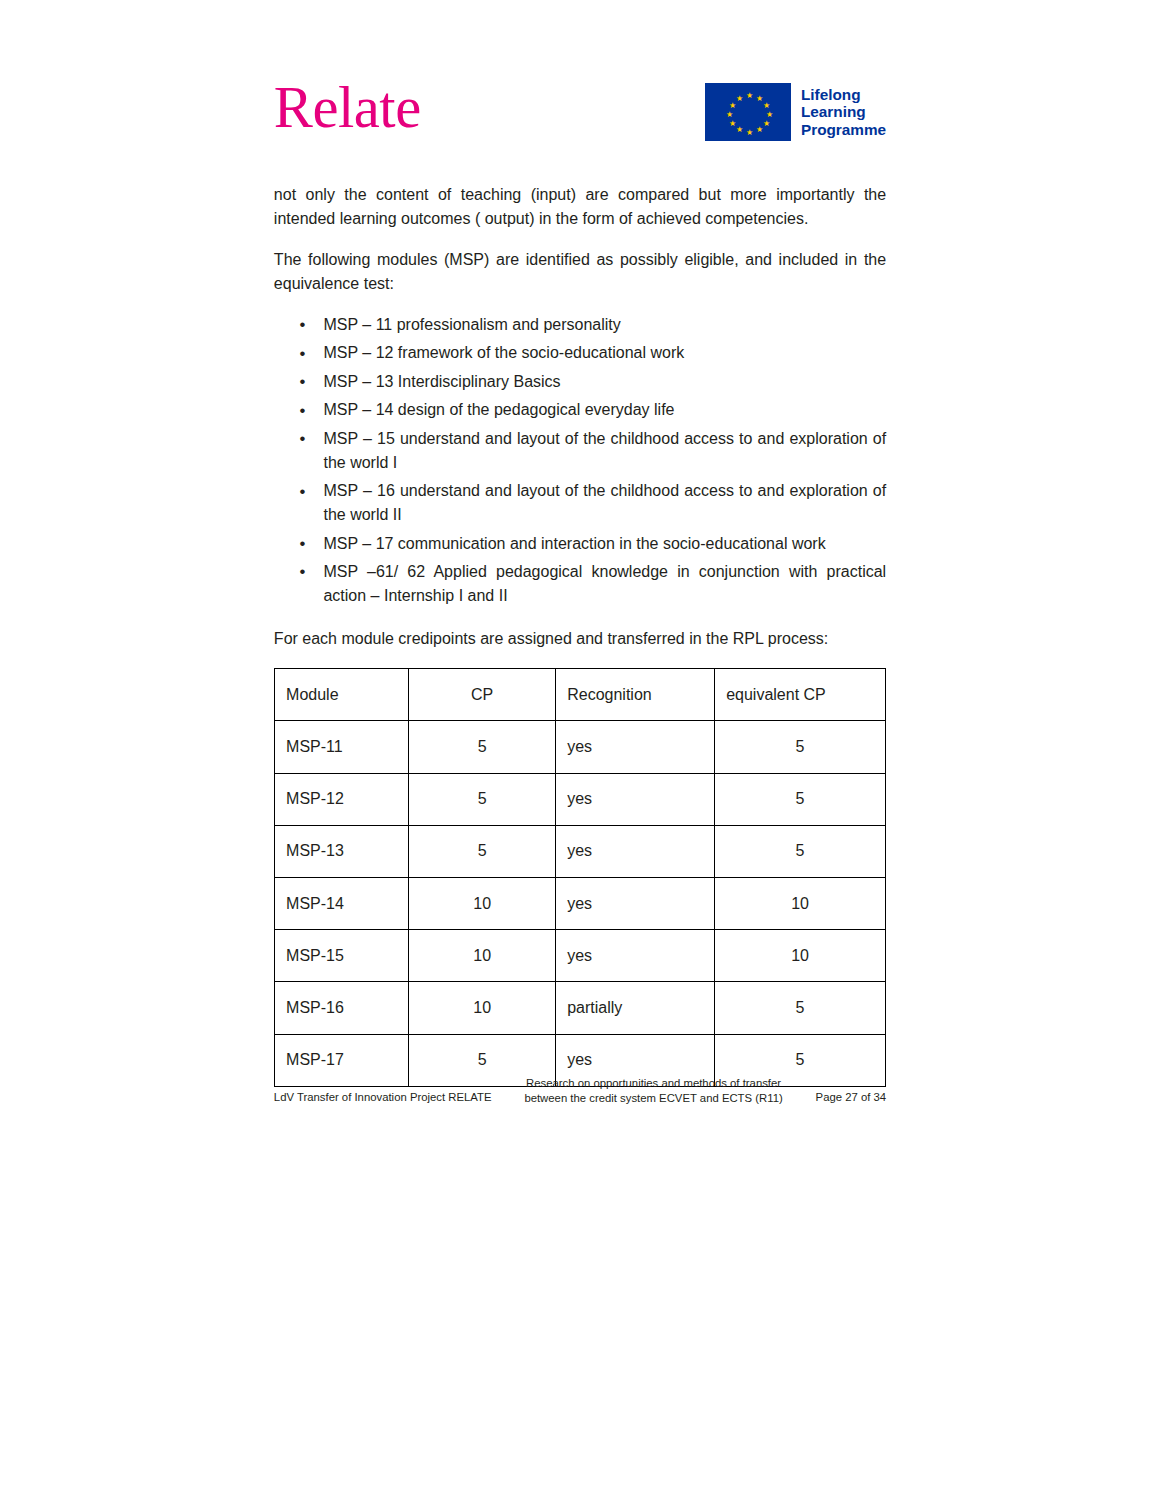Relate
★ ★ ★ ★ ★ ★ ★ ★ ★ ★ ★ ★
Lifelong
Learning
Programme
not only the content of teaching (input) are compared but more importantly the intended learning outcomes ( output) in the form of achieved competencies.
The following modules (MSP) are identified as possibly eligible, and included in the equivalence test:
MSP – 11 professionalism and personality
MSP – 12 framework of the socio-educational work
MSP – 13 Interdisciplinary Basics
MSP – 14 design of the pedagogical everyday life
MSP – 15 understand and layout of the childhood access to and exploration of the world I
MSP – 16 understand and layout of the childhood access to and exploration of the world II
MSP – 17 communication and interaction in the socio-educational work
MSP –61/ 62 Applied pedagogical knowledge in conjunction with practical action – Internship I and II
For each module credipoints are assigned and transferred in the RPL process:
| Module | CP | Recognition | equivalent CP |
| --- | --- | --- | --- |
| MSP-11 | 5 | yes | 5 |
| MSP-12 | 5 | yes | 5 |
| MSP-13 | 5 | yes | 5 |
| MSP-14 | 10 | yes | 10 |
| MSP-15 | 10 | yes | 10 |
| MSP-16 | 10 | partially | 5 |
| MSP-17 | 5 | yes | 5 |
LdV Transfer of Innovation Project RELATE
Research on opportunities and methods of transfer
between the credit system ECVET and ECTS (R11)
Page 27 of 34